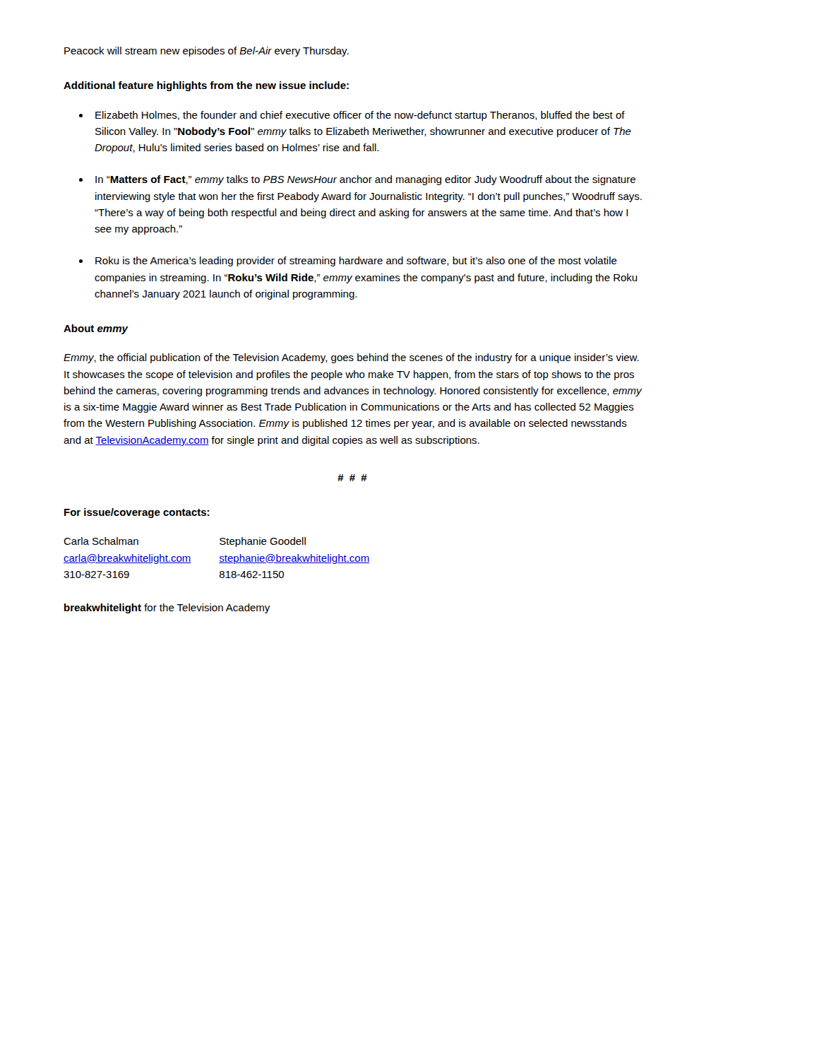Peacock will stream new episodes of Bel-Air every Thursday.
Additional feature highlights from the new issue include:
Elizabeth Holmes, the founder and chief executive officer of the now-defunct startup Theranos, bluffed the best of Silicon Valley. In "Nobody’s Fool" emmy talks to Elizabeth Meriwether, showrunner and executive producer of The Dropout, Hulu’s limited series based on Holmes’ rise and fall.
In “Matters of Fact,” emmy talks to PBS NewsHour anchor and managing editor Judy Woodruff about the signature interviewing style that won her the first Peabody Award for Journalistic Integrity. “I don’t pull punches,” Woodruff says. “There’s a way of being both respectful and being direct and asking for answers at the same time. And that’s how I see my approach.”
Roku is the America’s leading provider of streaming hardware and software, but it’s also one of the most volatile companies in streaming. In “Roku’s Wild Ride,” emmy examines the company's past and future, including the Roku channel’s January 2021 launch of original programming.
About emmy
Emmy, the official publication of the Television Academy, goes behind the scenes of the industry for a unique insider’s view. It showcases the scope of television and profiles the people who make TV happen, from the stars of top shows to the pros behind the cameras, covering programming trends and advances in technology. Honored consistently for excellence, emmy is a six-time Maggie Award winner as Best Trade Publication in Communications or the Arts and has collected 52 Maggies from the Western Publishing Association. Emmy is published 12 times per year, and is available on selected newsstands and at TelevisionAcademy.com for single print and digital copies as well as subscriptions.
# # #
For issue/coverage contacts:
| Carla Schalman | Stephanie Goodell |
| carla@breakwhitelight.com | stephanie@breakwhitelight.com |
| 310-827-3169 | 818-462-1150 |
breakwhitelight for the Television Academy